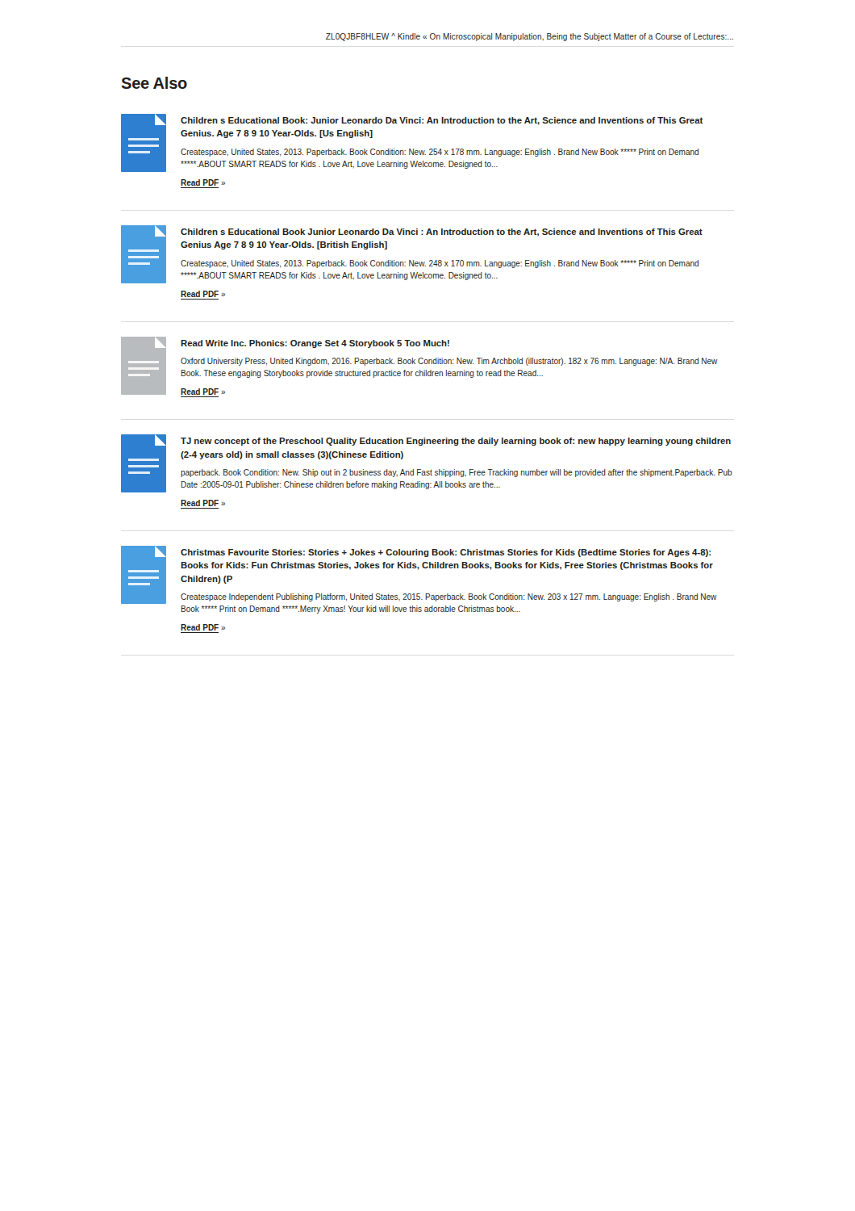ZL0QJBF8HLEW ^ Kindle « On Microscopical Manipulation, Being the Subject Matter of a Course of Lectures:...
See Also
Children s Educational Book: Junior Leonardo Da Vinci: An Introduction to the Art, Science and Inventions of This Great Genius. Age 7 8 9 10 Year-Olds. [Us English]
Createspace, United States, 2013. Paperback. Book Condition: New. 254 x 178 mm. Language: English . Brand New Book ***** Print on Demand *****.ABOUT SMART READS for Kids . Love Art, Love Learning Welcome. Designed to...
Read PDF »
Children s Educational Book Junior Leonardo Da Vinci : An Introduction to the Art, Science and Inventions of This Great Genius Age 7 8 9 10 Year-Olds. [British English]
Createspace, United States, 2013. Paperback. Book Condition: New. 248 x 170 mm. Language: English . Brand New Book ***** Print on Demand *****.ABOUT SMART READS for Kids . Love Art, Love Learning Welcome. Designed to...
Read PDF »
Read Write Inc. Phonics: Orange Set 4 Storybook 5 Too Much!
Oxford University Press, United Kingdom, 2016. Paperback. Book Condition: New. Tim Archbold (illustrator). 182 x 76 mm. Language: N/A. Brand New Book. These engaging Storybooks provide structured practice for children learning to read the Read...
Read PDF »
TJ new concept of the Preschool Quality Education Engineering the daily learning book of: new happy learning young children (2-4 years old) in small classes (3)(Chinese Edition)
paperback. Book Condition: New. Ship out in 2 business day, And Fast shipping, Free Tracking number will be provided after the shipment.Paperback. Pub Date :2005-09-01 Publisher: Chinese children before making Reading: All books are the...
Read PDF »
Christmas Favourite Stories: Stories + Jokes + Colouring Book: Christmas Stories for Kids (Bedtime Stories for Ages 4-8): Books for Kids: Fun Christmas Stories, Jokes for Kids, Children Books, Books for Kids, Free Stories (Christmas Books for Children) (P
Createspace Independent Publishing Platform, United States, 2015. Paperback. Book Condition: New. 203 x 127 mm. Language: English . Brand New Book ***** Print on Demand *****.Merry Xmas! Your kid will love this adorable Christmas book...
Read PDF »